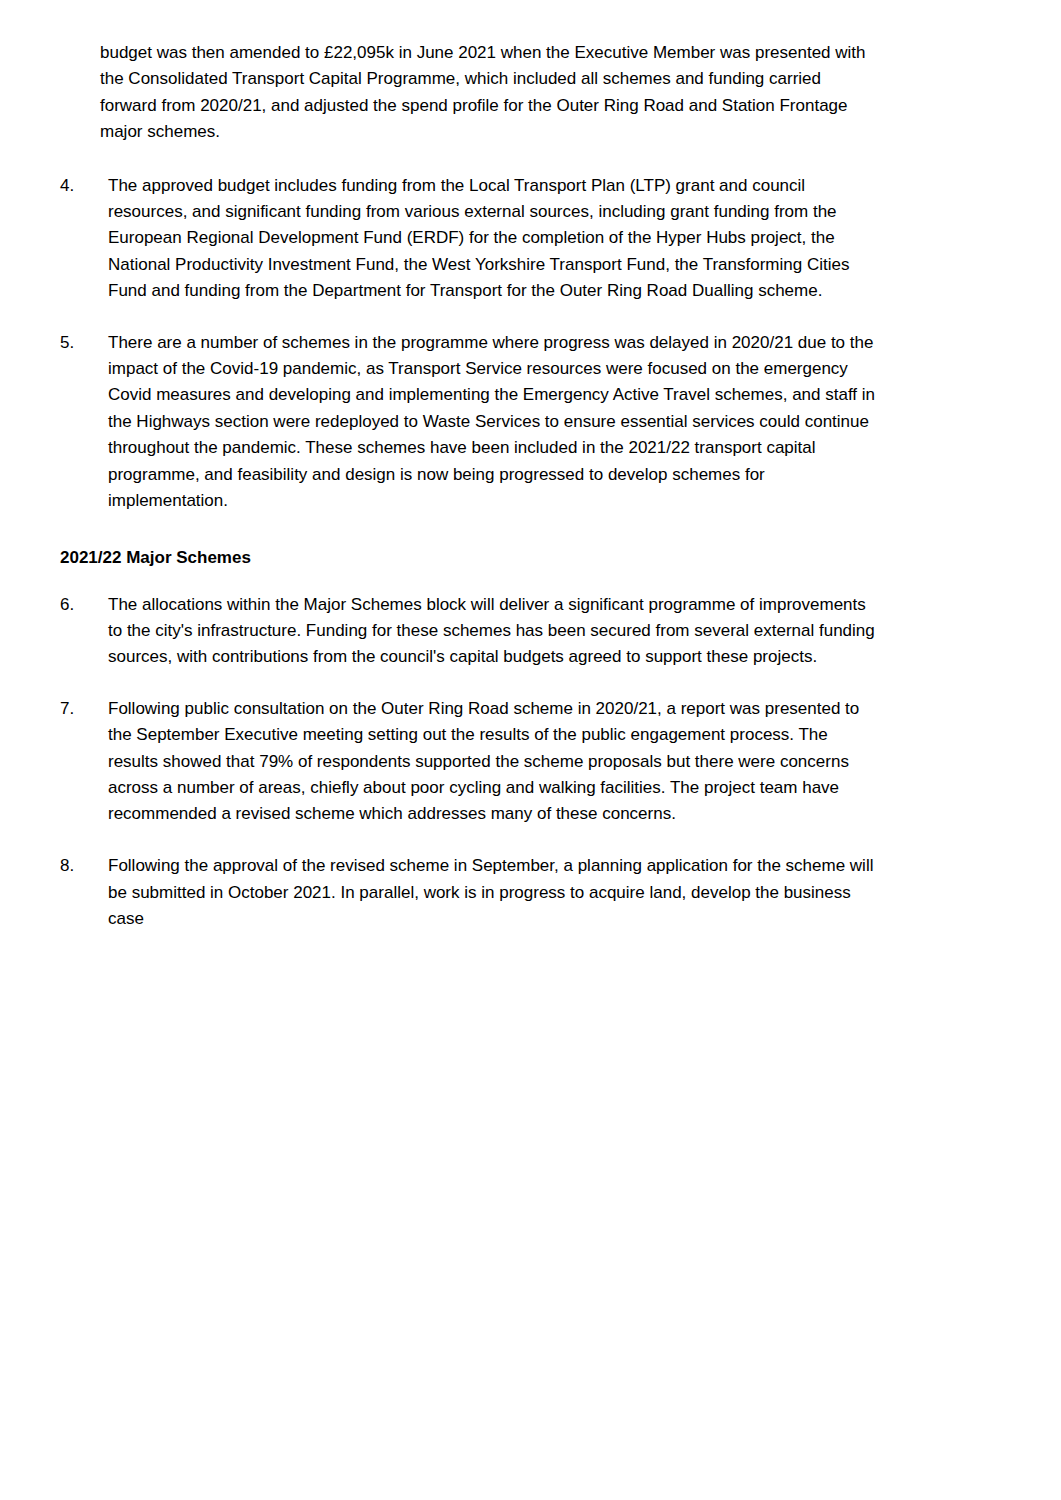budget was then amended to £22,095k in June 2021 when the Executive Member was presented with the Consolidated Transport Capital Programme, which included all schemes and funding carried forward from 2020/21, and adjusted the spend profile for the Outer Ring Road and Station Frontage major schemes.
4. The approved budget includes funding from the Local Transport Plan (LTP) grant and council resources, and significant funding from various external sources, including grant funding from the European Regional Development Fund (ERDF) for the completion of the Hyper Hubs project, the National Productivity Investment Fund, the West Yorkshire Transport Fund, the Transforming Cities Fund and funding from the Department for Transport for the Outer Ring Road Dualling scheme.
5. There are a number of schemes in the programme where progress was delayed in 2020/21 due to the impact of the Covid-19 pandemic, as Transport Service resources were focused on the emergency Covid measures and developing and implementing the Emergency Active Travel schemes, and staff in the Highways section were redeployed to Waste Services to ensure essential services could continue throughout the pandemic. These schemes have been included in the 2021/22 transport capital programme, and feasibility and design is now being progressed to develop schemes for implementation.
2021/22 Major Schemes
6. The allocations within the Major Schemes block will deliver a significant programme of improvements to the city's infrastructure. Funding for these schemes has been secured from several external funding sources, with contributions from the council's capital budgets agreed to support these projects.
7. Following public consultation on the Outer Ring Road scheme in 2020/21, a report was presented to the September Executive meeting setting out the results of the public engagement process. The results showed that 79% of respondents supported the scheme proposals but there were concerns across a number of areas, chiefly about poor cycling and walking facilities. The project team have recommended a revised scheme which addresses many of these concerns.
8. Following the approval of the revised scheme in September, a planning application for the scheme will be submitted in October 2021. In parallel, work is in progress to acquire land, develop the business case